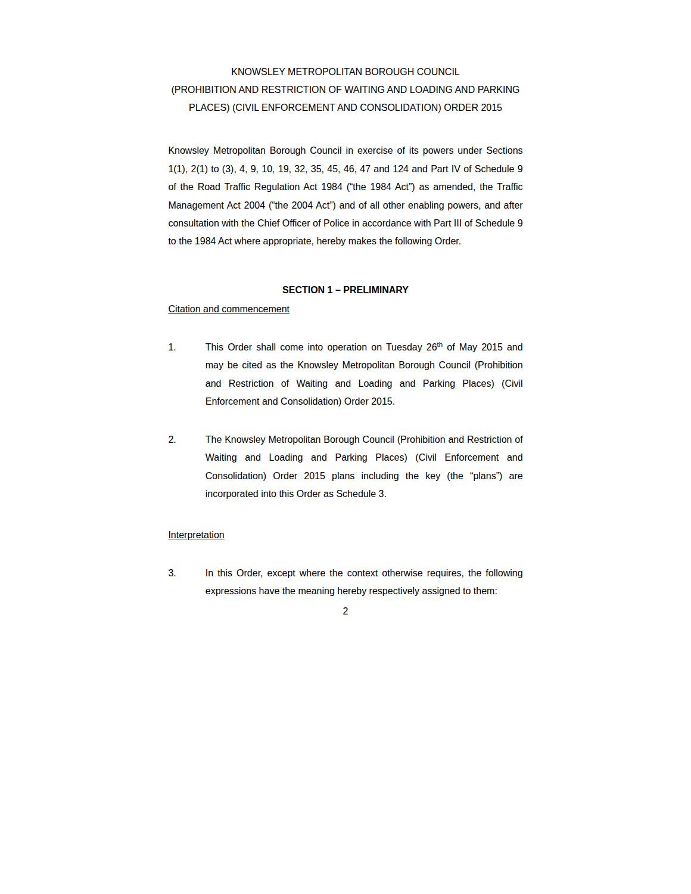KNOWSLEY METROPOLITAN BOROUGH COUNCIL
(PROHIBITION AND RESTRICTION OF WAITING AND LOADING AND PARKING
PLACES) (CIVIL ENFORCEMENT AND CONSOLIDATION) ORDER 2015
Knowsley Metropolitan Borough Council in exercise of its powers under Sections 1(1), 2(1) to (3), 4, 9, 10, 19, 32, 35, 45, 46, 47 and 124 and Part IV of Schedule 9 of the Road Traffic Regulation Act 1984 (“the 1984 Act”) as amended, the Traffic Management Act 2004 (“the 2004 Act”) and of all other enabling powers, and after consultation with the Chief Officer of Police in accordance with Part III of Schedule 9 to the 1984 Act where appropriate, hereby makes the following Order.
SECTION 1 – PRELIMINARY
Citation and commencement
1. This Order shall come into operation on Tuesday 26th of May 2015 and may be cited as the Knowsley Metropolitan Borough Council (Prohibition and Restriction of Waiting and Loading and Parking Places) (Civil Enforcement and Consolidation) Order 2015.
2. The Knowsley Metropolitan Borough Council (Prohibition and Restriction of Waiting and Loading and Parking Places) (Civil Enforcement and Consolidation) Order 2015 plans including the key (the “plans”) are incorporated into this Order as Schedule 3.
Interpretation
3. In this Order, except where the context otherwise requires, the following expressions have the meaning hereby respectively assigned to them:
2